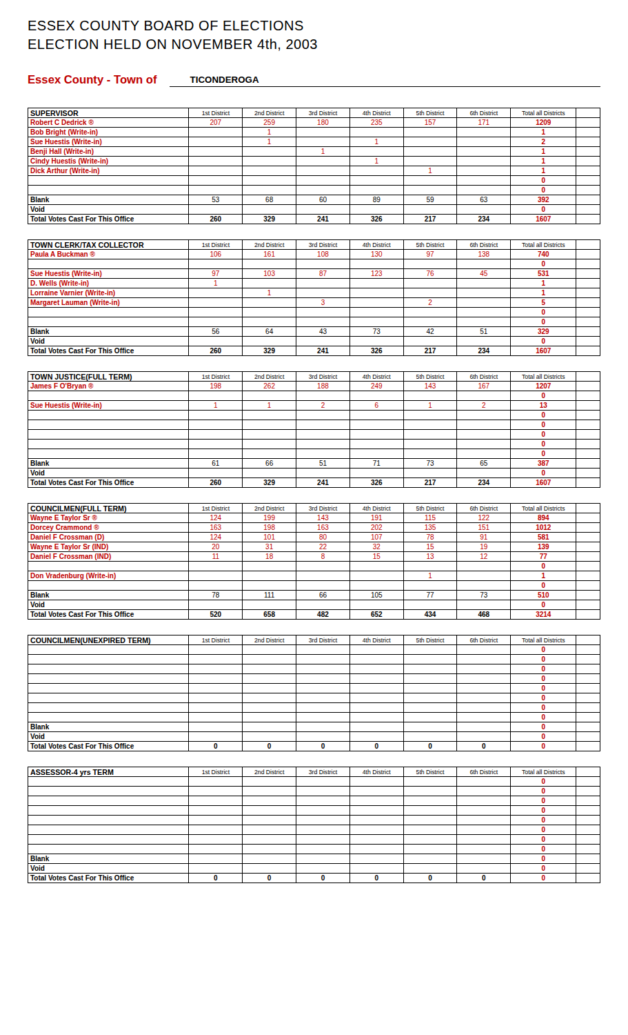ESSEX COUNTY BOARD OF ELECTIONS
ELECTION HELD ON NOVEMBER 4th, 2003
Essex County - Town of TICONDEROGA
| SUPERVISOR | 1st District | 2nd District | 3rd District | 4th District | 5th District | 6th District | Total all Districts | |
| Robert C Dedrick ® | 207 | 259 | 180 | 235 | 157 | 171 | 1209 | |
| Bob Bright (Write-in) | | 1 | | | | | 1 | |
| Sue Huestis (Write-in) | | 1 | | 1 | | | 2 | |
| Benji Hall (Write-in) | | | 1 | | | | 1 | |
| Cindy Huestis (Write-in) | | | | 1 | | | 1 | |
| Dick Arthur (Write-in) | | | | | 1 | | 1 | |
| | | | | | | | 0 | |
| | | | | | | | 0 | |
| Blank | 53 | 68 | 60 | 89 | 59 | 63 | 392 | |
| Void | | | | | | | 0 | |
| Total Votes Cast For This Office | 260 | 329 | 241 | 326 | 217 | 234 | 1607 | |
| TOWN CLERK/TAX COLLECTOR | 1st District | 2nd District | 3rd District | 4th District | 5th District | 6th District | Total all Districts | |
| Paula A Buckman ® | 106 | 161 | 108 | 130 | 97 | 138 | 740 | |
| | | | | | | | 0 | |
| Sue Huestis (Write-in) | 97 | 103 | 87 | 123 | 76 | 45 | 531 | |
| D. Wells (Write-in) | 1 | | | | | | 1 | |
| Lorraine Varnier (Write-in) | | 1 | | | | | 1 | |
| Margaret Lauman (Write-in) | | | 3 | | 2 | | 5 | |
| | | | | | | | 0 | |
| | | | | | | | 0 | |
| Blank | 56 | 64 | 43 | 73 | 42 | 51 | 329 | |
| Void | | | | | | | 0 | |
| Total Votes Cast For This Office | 260 | 329 | 241 | 326 | 217 | 234 | 1607 | |
| TOWN JUSTICE(FULL TERM) | 1st District | 2nd District | 3rd District | 4th District | 5th District | 6th District | Total all Districts | |
| James F O'Bryan ® | 198 | 262 | 188 | 249 | 143 | 167 | 1207 | |
| | | | | | | | 0 | |
| Sue Huestis (Write-in) | 1 | 1 | 2 | 6 | 1 | 2 | 13 | |
| | | | | | | | 0 | |
| | | | | | | | 0 | |
| | | | | | | | 0 | |
| | | | | | | | 0 | |
| | | | | | | | 0 | |
| Blank | 61 | 66 | 51 | 71 | 73 | 65 | 387 | |
| Void | | | | | | | 0 | |
| Total Votes Cast For This Office | 260 | 329 | 241 | 326 | 217 | 234 | 1607 | |
| COUNCILMEN(FULL TERM) | 1st District | 2nd District | 3rd District | 4th District | 5th District | 6th District | Total all Districts | |
| Wayne E Taylor Sr ® | 124 | 199 | 143 | 191 | 115 | 122 | 894 | |
| Dorcey Crammond ® | 163 | 198 | 163 | 202 | 135 | 151 | 1012 | |
| Daniel F Crossman (D) | 124 | 101 | 80 | 107 | 78 | 91 | 581 | |
| Wayne E Taylor Sr (IND) | 20 | 31 | 22 | 32 | 15 | 19 | 139 | |
| Daniel F Crossman (IND) | 11 | 18 | 8 | 15 | 13 | 12 | 77 | |
| | | | | | | | 0 | |
| Don Vradenburg (Write-in) | | | | | 1 | | 1 | |
| | | | | | | | 0 | |
| Blank | 78 | 111 | 66 | 105 | 77 | 73 | 510 | |
| Void | | | | | | | 0 | |
| Total Votes Cast For This Office | 520 | 658 | 482 | 652 | 434 | 468 | 3214 | |
| COUNCILMEN(UNEXPIRED TERM) | 1st District | 2nd District | 3rd District | 4th District | 5th District | 6th District | Total all Districts | |
| | | | | | | | 0 | |
| | | | | | | | 0 | |
| | | | | | | | 0 | |
| | | | | | | | 0 | |
| | | | | | | | 0 | |
| | | | | | | | 0 | |
| | | | | | | | 0 | |
| | | | | | | | 0 | |
| Blank | | | | | | | 0 | |
| Void | | | | | | | 0 | |
| Total Votes Cast For This Office | 0 | 0 | 0 | 0 | 0 | 0 | 0 | |
| ASSESSOR-4 yrs TERM | 1st District | 2nd District | 3rd District | 4th District | 5th District | 6th District | Total all Districts | |
| | | | | | | | 0 | |
| | | | | | | | 0 | |
| | | | | | | | 0 | |
| | | | | | | | 0 | |
| | | | | | | | 0 | |
| | | | | | | | 0 | |
| | | | | | | | 0 | |
| | | | | | | | 0 | |
| Blank | | | | | | | 0 | |
| Void | | | | | | | 0 | |
| Total Votes Cast For This Office | 0 | 0 | 0 | 0 | 0 | 0 | 0 | |